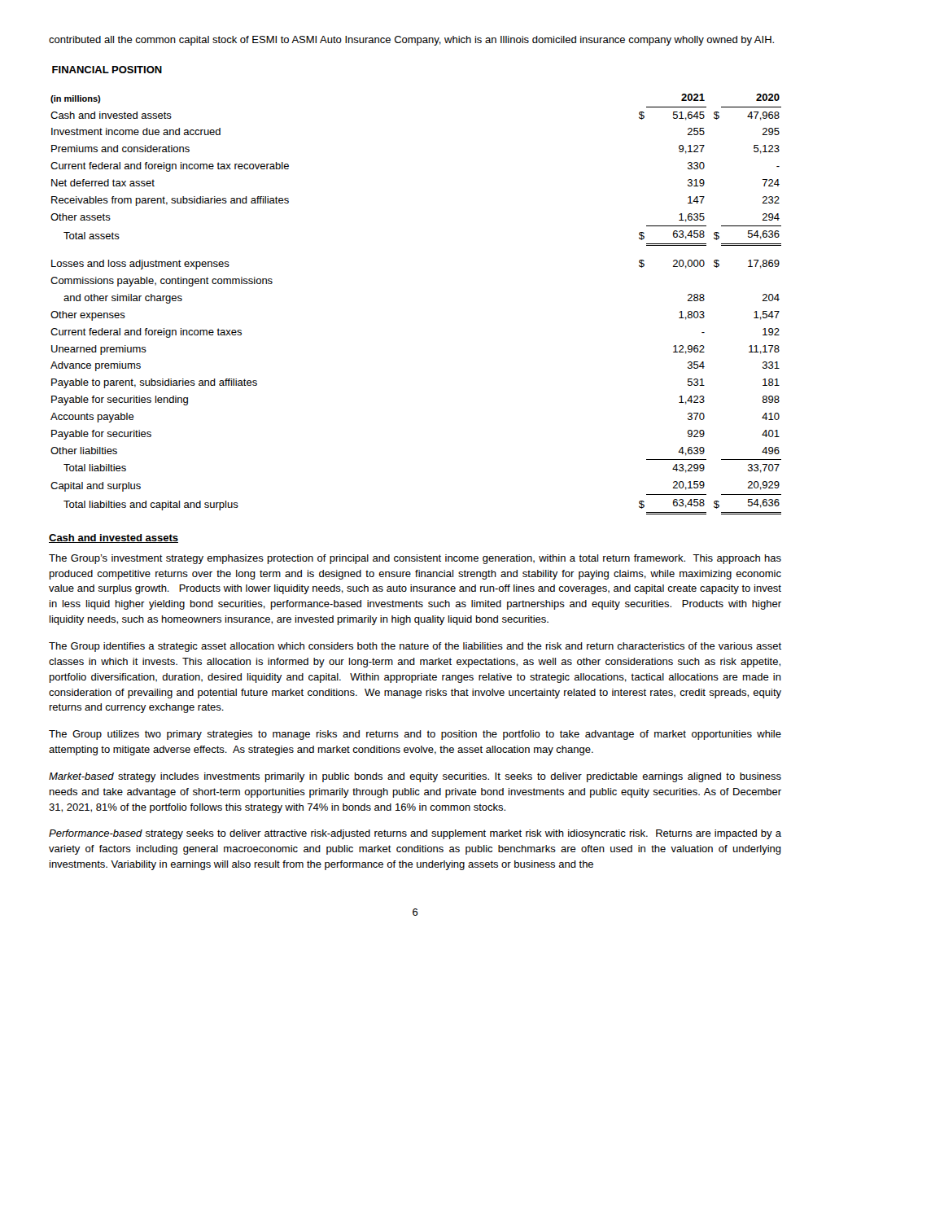contributed all the common capital stock of ESMI to ASMI Auto Insurance Company, which is an Illinois domiciled insurance company wholly owned by AIH.
FINANCIAL POSITION
| (in millions) | | 2021 | | 2020 |
| Cash and invested assets | $ | 51,645 | $ | 47,968 |
| Investment income due and accrued | | 255 | | 295 |
| Premiums and considerations | | 9,127 | | 5,123 |
| Current federal and foreign income tax recoverable | | 330 | | - |
| Net deferred tax asset | | 319 | | 724 |
| Receivables from parent, subsidiaries and affiliates | | 147 | | 232 |
| Other assets | | 1,635 | | 294 |
| Total assets | $ | 63,458 | $ | 54,636 |
| Losses and loss adjustment expenses | $ | 20,000 | $ | 17,869 |
| Commissions payable, contingent commissions | | | | |
| and other similar charges | | 288 | | 204 |
| Other expenses | | 1,803 | | 1,547 |
| Current federal and foreign income taxes | | - | | 192 |
| Unearned premiums | | 12,962 | | 11,178 |
| Advance premiums | | 354 | | 331 |
| Payable to parent, subsidiaries and affiliates | | 531 | | 181 |
| Payable for securities lending | | 1,423 | | 898 |
| Accounts payable | | 370 | | 410 |
| Payable for securities | | 929 | | 401 |
| Other liabilties | | 4,639 | | 496 |
| Total liabilties | | 43,299 | | 33,707 |
| Capital and surplus | | 20,159 | | 20,929 |
| Total liabilties and capital and surplus | $ | 63,458 | $ | 54,636 |
Cash and invested assets
The Group’s investment strategy emphasizes protection of principal and consistent income generation, within a total return framework. This approach has produced competitive returns over the long term and is designed to ensure financial strength and stability for paying claims, while maximizing economic value and surplus growth. Products with lower liquidity needs, such as auto insurance and run-off lines and coverages, and capital create capacity to invest in less liquid higher yielding bond securities, performance-based investments such as limited partnerships and equity securities. Products with higher liquidity needs, such as homeowners insurance, are invested primarily in high quality liquid bond securities.
The Group identifies a strategic asset allocation which considers both the nature of the liabilities and the risk and return characteristics of the various asset classes in which it invests. This allocation is informed by our long-term and market expectations, as well as other considerations such as risk appetite, portfolio diversification, duration, desired liquidity and capital. Within appropriate ranges relative to strategic allocations, tactical allocations are made in consideration of prevailing and potential future market conditions. We manage risks that involve uncertainty related to interest rates, credit spreads, equity returns and currency exchange rates.
The Group utilizes two primary strategies to manage risks and returns and to position the portfolio to take advantage of market opportunities while attempting to mitigate adverse effects. As strategies and market conditions evolve, the asset allocation may change.
Market-based strategy includes investments primarily in public bonds and equity securities. It seeks to deliver predictable earnings aligned to business needs and take advantage of short-term opportunities primarily through public and private bond investments and public equity securities. As of December 31, 2021, 81% of the portfolio follows this strategy with 74% in bonds and 16% in common stocks.
Performance-based strategy seeks to deliver attractive risk-adjusted returns and supplement market risk with idiosyncratic risk. Returns are impacted by a variety of factors including general macroeconomic and public market conditions as public benchmarks are often used in the valuation of underlying investments. Variability in earnings will also result from the performance of the underlying assets or business and the
6